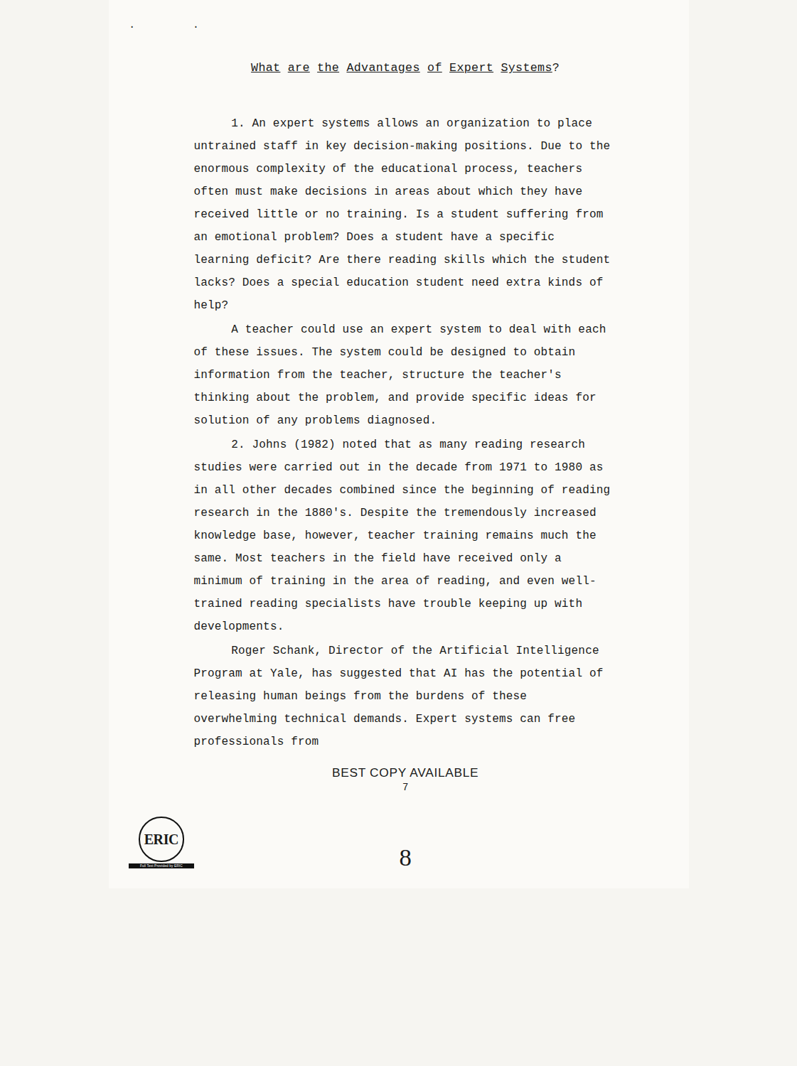. .
What are the Advantages of Expert Systems?
1. An expert systems allows an organization to place untrained staff in key decision-making positions. Due to the enormous complexity of the educational process, teachers often must make decisions in areas about which they have received little or no training. Is a student suffering from an emotional problem? Does a student have a specific learning deficit? Are there reading skills which the student lacks? Does a special education student need extra kinds of help?
A teacher could use an expert system to deal with each of these issues. The system could be designed to obtain information from the teacher, structure the teacher's thinking about the problem, and provide specific ideas for solution of any problems diagnosed.
2. Johns (1982) noted that as many reading research studies were carried out in the decade from 1971 to 1980 as in all other decades combined since the beginning of reading research in the 1880's. Despite the tremendously increased knowledge base, however, teacher training remains much the same. Most teachers in the field have received only a minimum of training in the area of reading, and even well-trained reading specialists have trouble keeping up with developments.
Roger Schank, Director of the Artificial Intelligence Program at Yale, has suggested that AI has the potential of releasing human beings from the burdens of these overwhelming technical demands. Expert systems can free professionals from
BEST COPY AVAILABLE
7
ERIC
Full Text Provided by ERIC
8